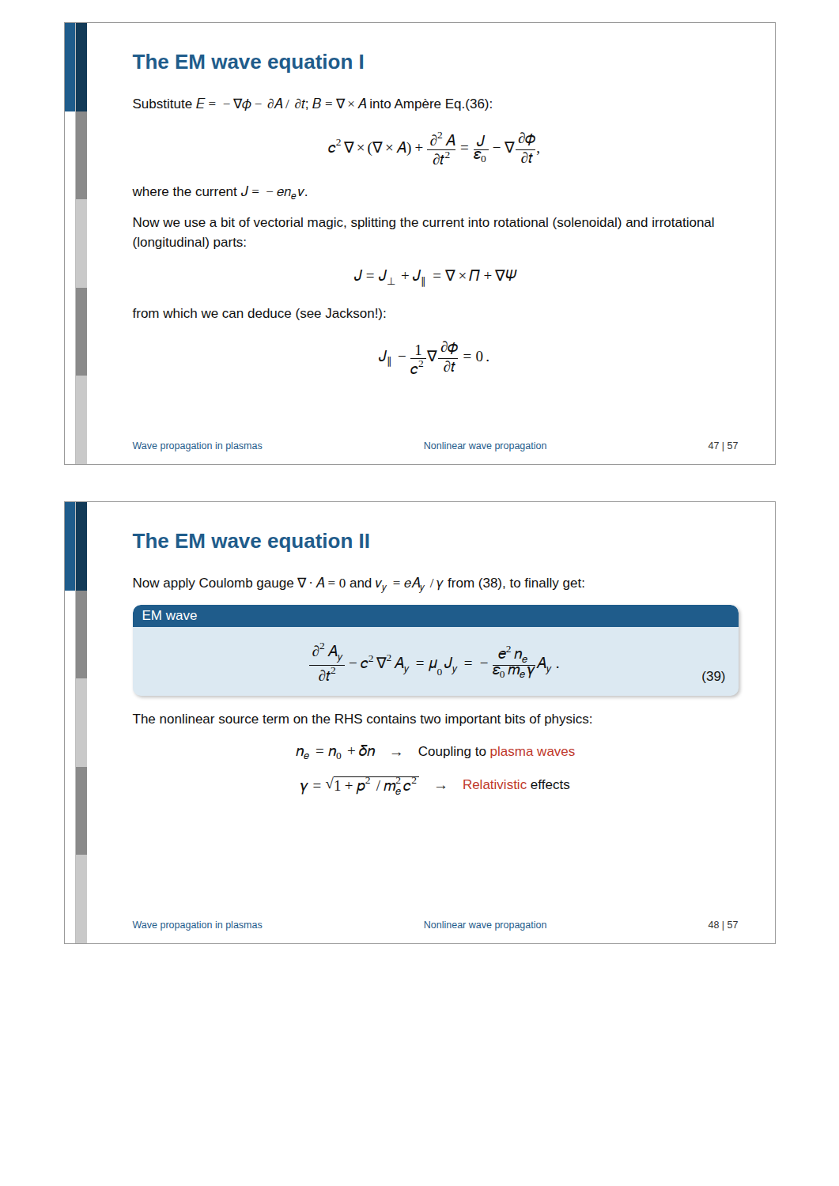The EM wave equation I
Substitute E=−∇ϕ −∂A/∂t ; B=∇×A into Ampère Eq.(36):
c2 ∇× (∇×A) + ∂2A ∂t2 = J ε0 − ∇ ∂ϕ ∂t ,
where the current J=−enev .
Now we use a bit of vectorial magic, splitting the current into rotational (solenoidal) and irrotational (longitudinal) parts:
J= J⊥ + J∥ = ∇×Π + ∇Ψ
from which we can deduce (see Jackson!):
J∥ − 1c2 ∇ ∂ϕ ∂t =0.
Wave propagation in plasmas Nonlinear wave propagation 47 | 57
The EM wave equation II
Now apply Coulomb gauge ∇·A=0 and vy= eAy/γ from (38), to finally get:
EM wave
∂2Ay ∂t2 − c2 ∇2 Ay = μ0 Jy = − e2ne ε0meγ Ay .
(39)
The nonlinear source term on the RHS contains two important bits of physics:
ne=n0+δn → Coupling to plasma waves
γ= 1+ p2 / me2 c2 → Relativistic effects
Wave propagation in plasmas Nonlinear wave propagation 48 | 57